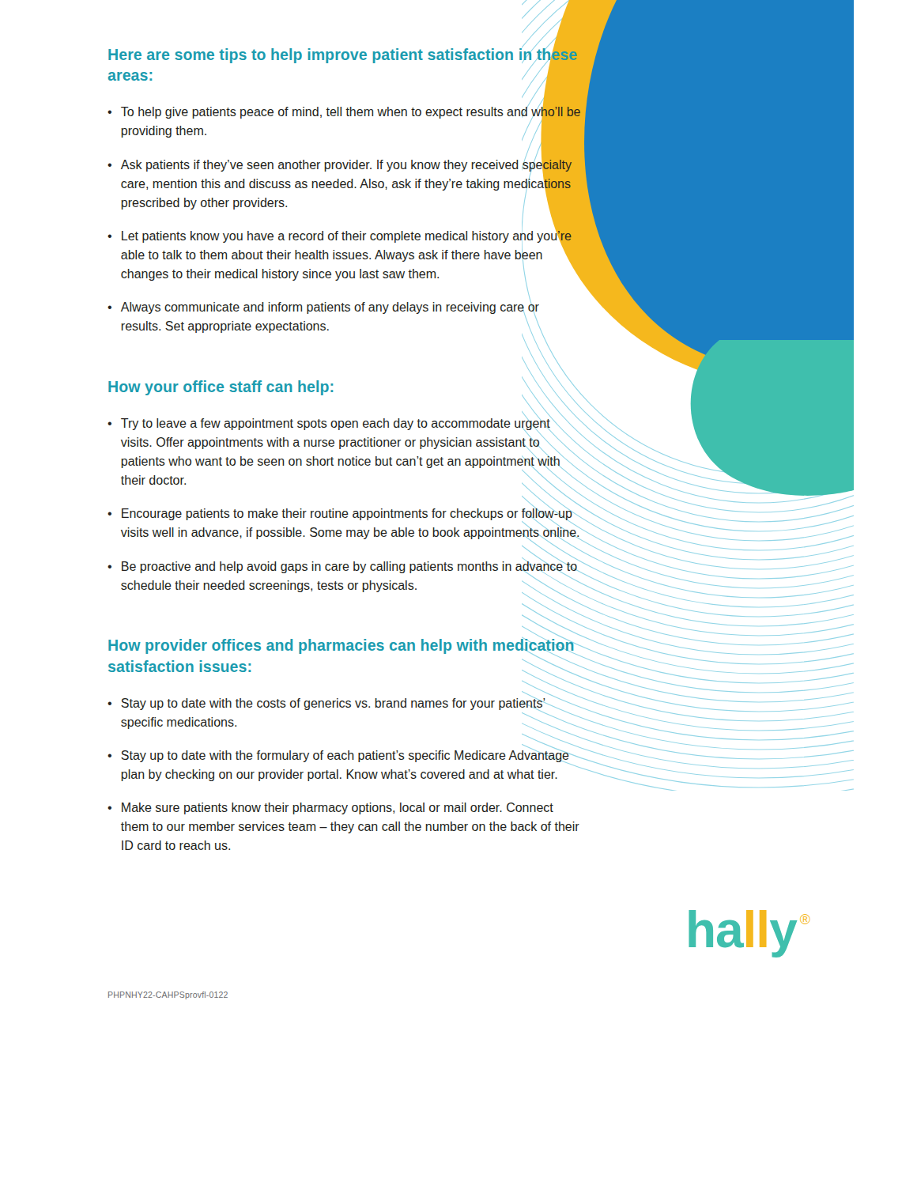Here are some tips to help improve patient satisfaction in these areas:
To help give patients peace of mind, tell them when to expect results and who’ll be providing them.
Ask patients if they’ve seen another provider. If you know they received specialty care, mention this and discuss as needed. Also, ask if they’re taking medications prescribed by other providers.
Let patients know you have a record of their complete medical history and you’re able to talk to them about their health issues. Always ask if there have been changes to their medical history since you last saw them.
Always communicate and inform patients of any delays in receiving care or results. Set appropriate expectations.
How your office staff can help:
Try to leave a few appointment spots open each day to accommodate urgent visits. Offer appointments with a nurse practitioner or physician assistant to patients who want to be seen on short notice but can’t get an appointment with their doctor.
Encourage patients to make their routine appointments for checkups or follow-up visits well in advance, if possible. Some may be able to book appointments online.
Be proactive and help avoid gaps in care by calling patients months in advance to schedule their needed screenings, tests or physicals.
How provider offices and pharmacies can help with medication satisfaction issues:
Stay up to date with the costs of generics vs. brand names for your patients’ specific medications.
Stay up to date with the formulary of each patient’s specific Medicare Advantage plan by checking on our provider portal. Know what’s covered and at what tier.
Make sure patients know their pharmacy options, local or mail order. Connect them to our member services team – they can call the number on the back of their ID card to reach us.
hall y®
PHPNHY22-CAHPSprovfl-0122